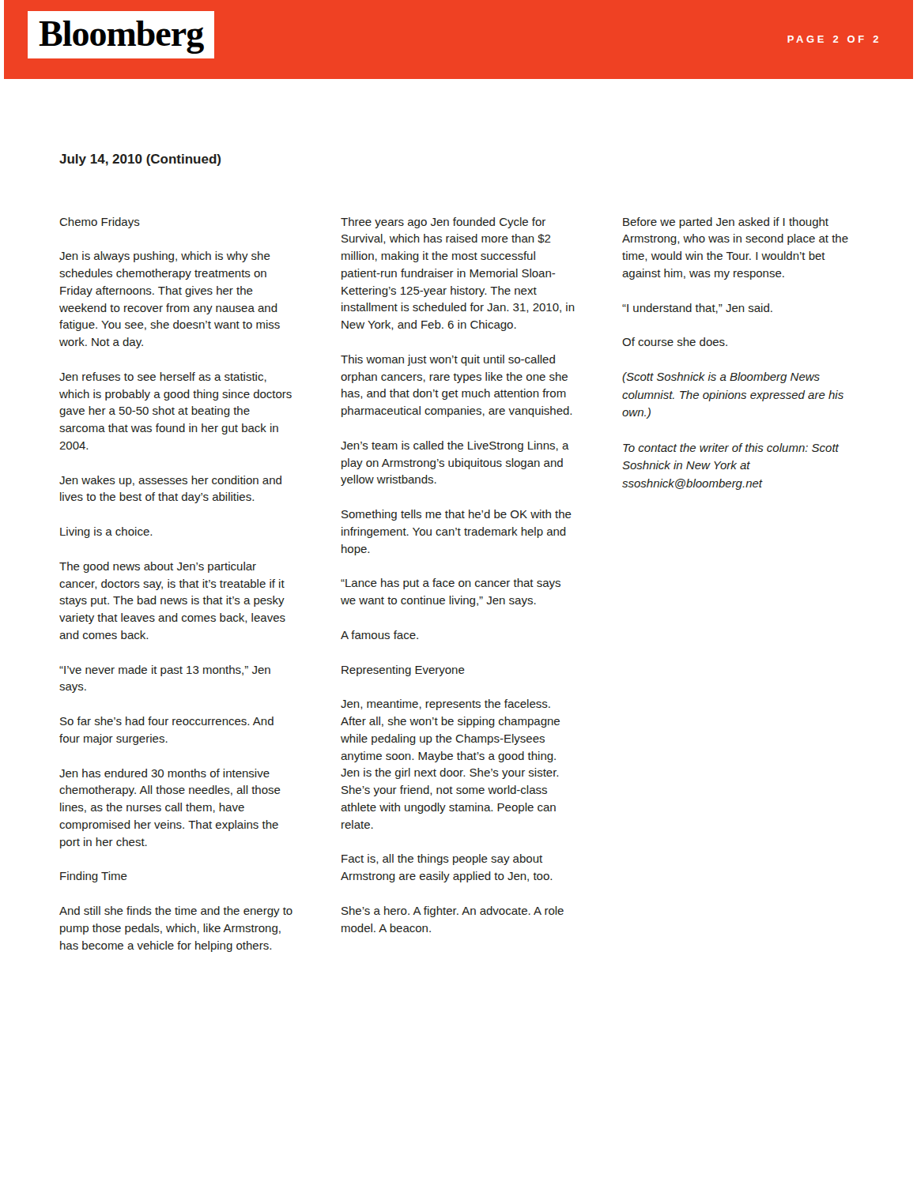Bloomberg
Page 2 of 2
July 14, 2010 (Continued)
Chemo Fridays
Jen is always pushing, which is why she schedules chemotherapy treatments on Friday afternoons. That gives her the weekend to recover from any nausea and fatigue. You see, she doesn’t want to miss work. Not a day.
Jen refuses to see herself as a statistic, which is probably a good thing since doctors gave her a 50-50 shot at beating the sarcoma that was found in her gut back in 2004.
Jen wakes up, assesses her condition and lives to the best of that day’s abilities.
Living is a choice.
The good news about Jen’s particular cancer, doctors say, is that it’s treatable if it stays put. The bad news is that it’s a pesky variety that leaves and comes back, leaves and comes back.
“I’ve never made it past 13 months,” Jen says.
So far she’s had four reoccurrences. And four major surgeries.
Jen has endured 30 months of intensive chemotherapy. All those needles, all those lines, as the nurses call them, have compromised her veins. That explains the port in her chest.
Finding Time
And still she finds the time and the energy to pump those pedals, which, like Armstrong, has become a vehicle for helping others.
Three years ago Jen founded Cycle for Survival, which has raised more than $2 million, making it the most successful patient-run fundraiser in Memorial Sloan-Kettering’s 125-year history. The next installment is scheduled for Jan. 31, 2010, in New York, and Feb. 6 in Chicago.
This woman just won’t quit until so-called orphan cancers, rare types like the one she has, and that don’t get much attention from pharmaceutical companies, are vanquished.
Jen’s team is called the LiveStrong Linns, a play on Armstrong’s ubiquitous slogan and yellow wristbands.
Something tells me that he’d be OK with the infringement. You can’t trademark help and hope.
“Lance has put a face on cancer that says we want to continue living,” Jen says.
A famous face.
Representing Everyone
Jen, meantime, represents the faceless. After all, she won’t be sipping champagne while pedaling up the Champs-Elysees anytime soon. Maybe that’s a good thing. Jen is the girl next door. She’s your sister. She’s your friend, not some world-class athlete with ungodly stamina. People can relate.
Fact is, all the things people say about Armstrong are easily applied to Jen, too.
She’s a hero. A fighter. An advocate. A role model. A beacon.
Before we parted Jen asked if I thought Armstrong, who was in second place at the time, would win the Tour. I wouldn’t bet against him, was my response.
“I understand that,” Jen said.
Of course she does.
(Scott Soshnick is a Bloomberg News columnist. The opinions expressed are his own.)
To contact the writer of this column: Scott Soshnick in New York at ssoshnick@bloomberg.net